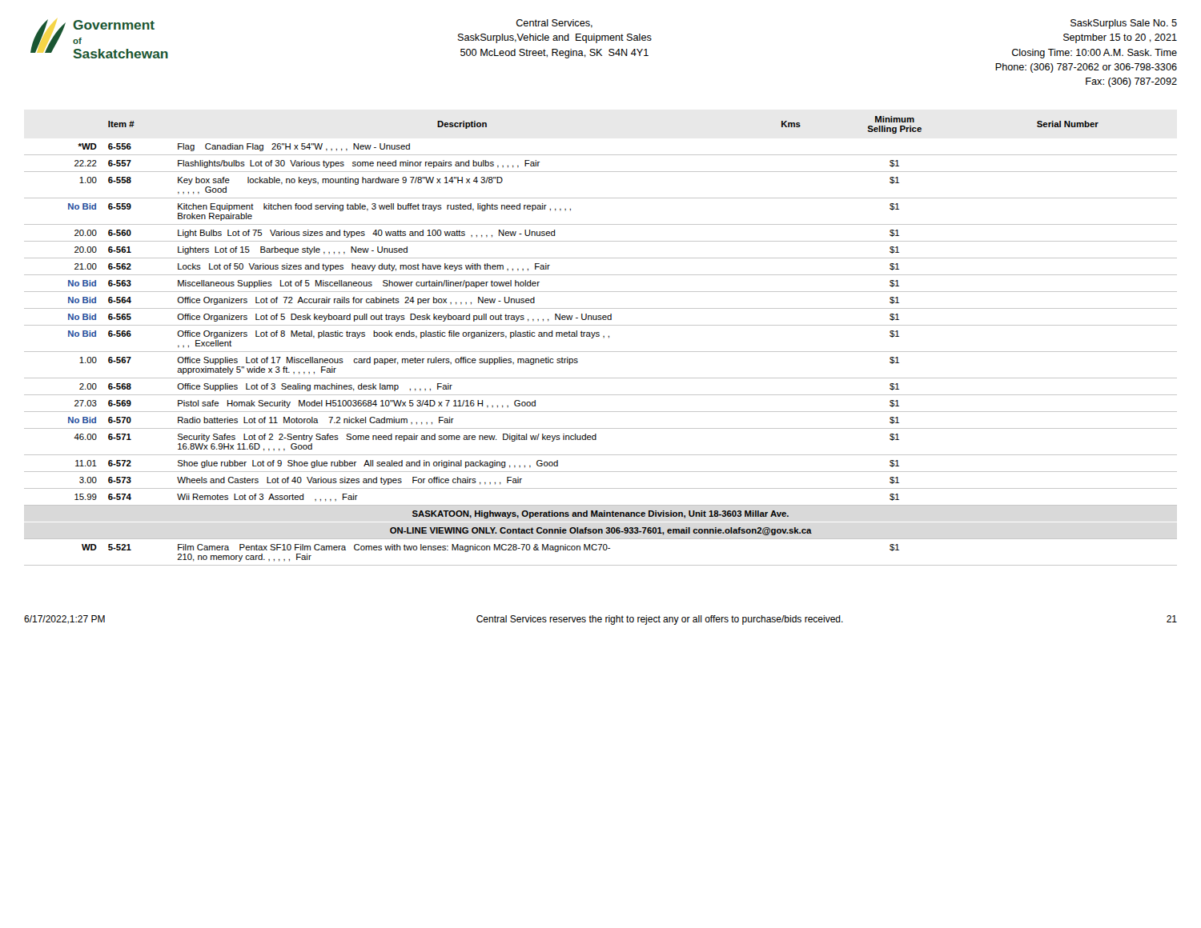Government
of
Saskatchewan
Central Services,
SaskSurplus,Vehicle and Equipment Sales
500 McLeod Street, Regina, SK S4N 4Y1
SaskSurplus Sale No. 5
Septmber 15 to 20 , 2021
Closing Time: 10:00 A.M. Sask. Time
Phone: (306) 787-2062 or 306-798-3306
Fax: (306) 787-2092
| | Item # | Description | Kms | Minimum Selling Price | Serial Number |
| --- | --- | --- | --- | --- | --- |
| *WD | 6-556 | Flag Canadian Flag 26"H x 54"W , , , , , New - Unused | | | |
| 22.22 | 6-557 | Flashlights/bulbs Lot of 30 Various types some need minor repairs and bulbs , , , , , Fair | | $1 | |
| 1.00 | 6-558 | Key box safe lockable, no keys, mounting hardware 9 7/8"W x 14"H x 4 3/8"D , , , , , Good | | $1 | |
| No Bid | 6-559 | Kitchen Equipment kitchen food serving table, 3 well buffet trays rusted, lights need repair , , , , , Broken Repairable | | $1 | |
| 20.00 | 6-560 | Light Bulbs Lot of 75 Various sizes and types 40 watts and 100 watts , , , , , New - Unused | | $1 | |
| 20.00 | 6-561 | Lighters Lot of 15 Barbeque style , , , , , New - Unused | | $1 | |
| 21.00 | 6-562 | Locks Lot of 50 Various sizes and types heavy duty, most have keys with them , , , , , Fair | | $1 | |
| No Bid | 6-563 | Miscellaneous Supplies Lot of 5 Miscellaneous Shower curtain/liner/paper towel holder | | $1 | |
| No Bid | 6-564 | Office Organizers Lot of 72 Accurair rails for cabinets 24 per box , , , , , New - Unused | | $1 | |
| No Bid | 6-565 | Office Organizers Lot of 5 Desk keyboard pull out trays Desk keyboard pull out trays , , , , , New - Unused | | $1 | |
| No Bid | 6-566 | Office Organizers Lot of 8 Metal, plastic trays book ends, plastic file organizers, plastic and metal trays , , , , , Excellent | | $1 | |
| 1.00 | 6-567 | Office Supplies Lot of 17 Miscellaneous card paper, meter rulers, office supplies, magnetic strips approximately 5" wide x 3 ft. , , , , , Fair | | $1 | |
| 2.00 | 6-568 | Office Supplies Lot of 3 Sealing machines, desk lamp , , , , , Fair | | $1 | |
| 27.03 | 6-569 | Pistol safe Homak Security Model H510036684 10"Wx 5 3/4D x 7 11/16 H , , , , , Good | | $1 | |
| No Bid | 6-570 | Radio batteries Lot of 11 Motorola 7.2 nickel Cadmium , , , , , Fair | | $1 | |
| 46.00 | 6-571 | Security Safes Lot of 2 2-Sentry Safes Some need repair and some are new. Digital w/ keys included 16.8Wx 6.9Hx 11.6D , , , , , Good | | $1 | |
| 11.01 | 6-572 | Shoe glue rubber Lot of 9 Shoe glue rubber All sealed and in original packaging , , , , , Good | | $1 | |
| 3.00 | 6-573 | Wheels and Casters Lot of 40 Various sizes and types For office chairs , , , , , Fair | | $1 | |
| 15.99 | 6-574 | Wii Remotes Lot of 3 Assorted , , , , , Fair | | $1 | |
| SASKATOON, Highways, Operations and Maintenance Division, Unit 18-3603 Millar Ave. |
| ON-LINE VIEWING ONLY. Contact Connie Olafson 306-933-7601, email connie.olafson2@gov.sk.ca |
| WD | 5-521 | Film Camera Pentax SF10 Film Camera Comes with two lenses: Magnicon MC28-70 & Magnicon MC70- 210, no memory card. , , , , , Fair | | $1 | |
6/17/2022,1:27 PM
Central Services reserves the right to reject any or all offers to purchase/bids received.
21